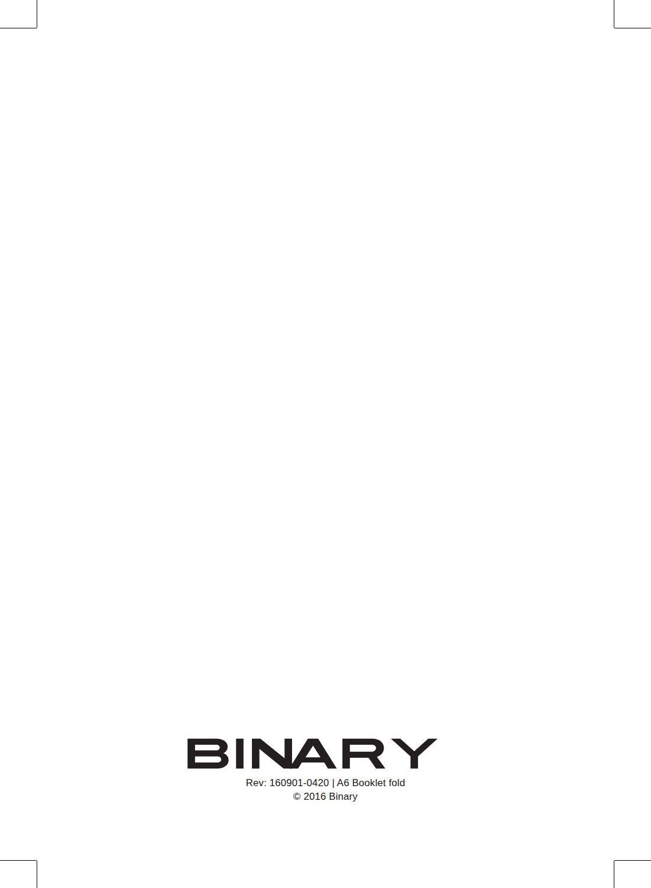BINARY
Rev: 160901-0420 | A6 Booklet fold
© 2016 Binary